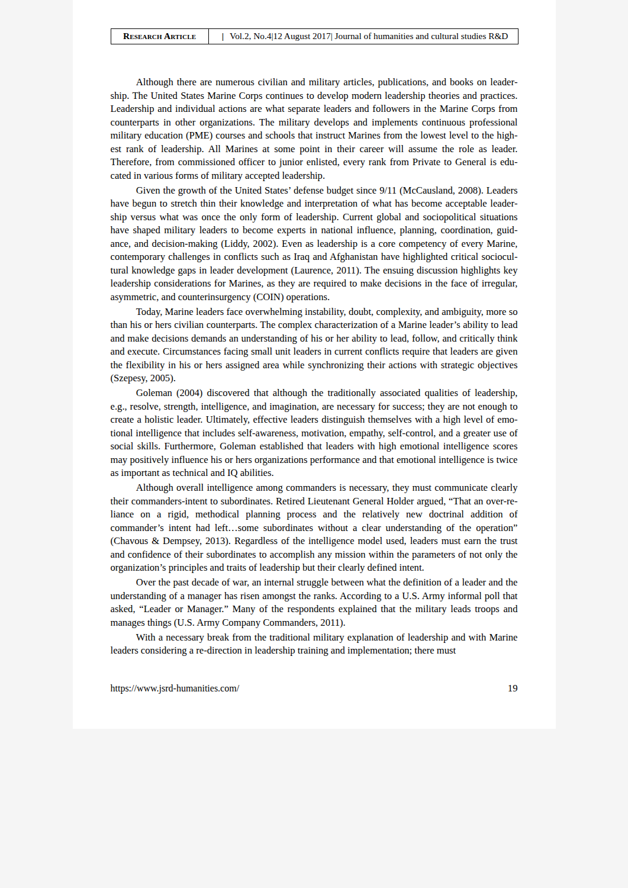Research Article
|Vol.2, No.4|12 August 2017| Journal of humanities and cultural studies R&D
Although there are numerous civilian and military articles, publications, and books on leadership. The United States Marine Corps continues to develop modern leadership theories and practices. Leadership and individual actions are what separate leaders and followers in the Marine Corps from counterparts in other organizations. The military develops and implements continuous professional military education (PME) courses and schools that instruct Marines from the lowest level to the highest rank of leadership. All Marines at some point in their career will assume the role as leader. Therefore, from commissioned officer to junior enlisted, every rank from Private to General is educated in various forms of military accepted leadership.
Given the growth of the United States’ defense budget since 9/11 (McCausland, 2008). Leaders have begun to stretch thin their knowledge and interpretation of what has become acceptable leadership versus what was once the only form of leadership. Current global and sociopolitical situations have shaped military leaders to become experts in national influence, planning, coordination, guidance, and decision-making (Liddy, 2002). Even as leadership is a core competency of every Marine, contemporary challenges in conflicts such as Iraq and Afghanistan have highlighted critical sociocultural knowledge gaps in leader development (Laurence, 2011). The ensuing discussion highlights key leadership considerations for Marines, as they are required to make decisions in the face of irregular, asymmetric, and counterinsurgency (COIN) operations.
Today, Marine leaders face overwhelming instability, doubt, complexity, and ambiguity, more so than his or hers civilian counterparts. The complex characterization of a Marine leader’s ability to lead and make decisions demands an understanding of his or her ability to lead, follow, and critically think and execute. Circumstances facing small unit leaders in current conflicts require that leaders are given the flexibility in his or hers assigned area while synchronizing their actions with strategic objectives (Szepesy, 2005).
Goleman (2004) discovered that although the traditionally associated qualities of leadership, e.g., resolve, strength, intelligence, and imagination, are necessary for success; they are not enough to create a holistic leader. Ultimately, effective leaders distinguish themselves with a high level of emotional intelligence that includes self-awareness, motivation, empathy, self-control, and a greater use of social skills. Furthermore, Goleman established that leaders with high emotional intelligence scores may positively influence his or hers organizations performance and that emotional intelligence is twice as important as technical and IQ abilities.
Although overall intelligence among commanders is necessary, they must communicate clearly their commanders-intent to subordinates. Retired Lieutenant General Holder argued, “That an over-reliance on a rigid, methodical planning process and the relatively new doctrinal addition of commander’s intent had left…some subordinates without a clear understanding of the operation” (Chavous & Dempsey, 2013). Regardless of the intelligence model used, leaders must earn the trust and confidence of their subordinates to accomplish any mission within the parameters of not only the organization’s principles and traits of leadership but their clearly defined intent.
Over the past decade of war, an internal struggle between what the definition of a leader and the understanding of a manager has risen amongst the ranks. According to a U.S. Army informal poll that asked, “Leader or Manager.” Many of the respondents explained that the military leads troops and manages things (U.S. Army Company Commanders, 2011).
With a necessary break from the traditional military explanation of leadership and with Marine leaders considering a re-direction in leadership training and implementation; there must
https://www.jsrd-humanities.com/ 19